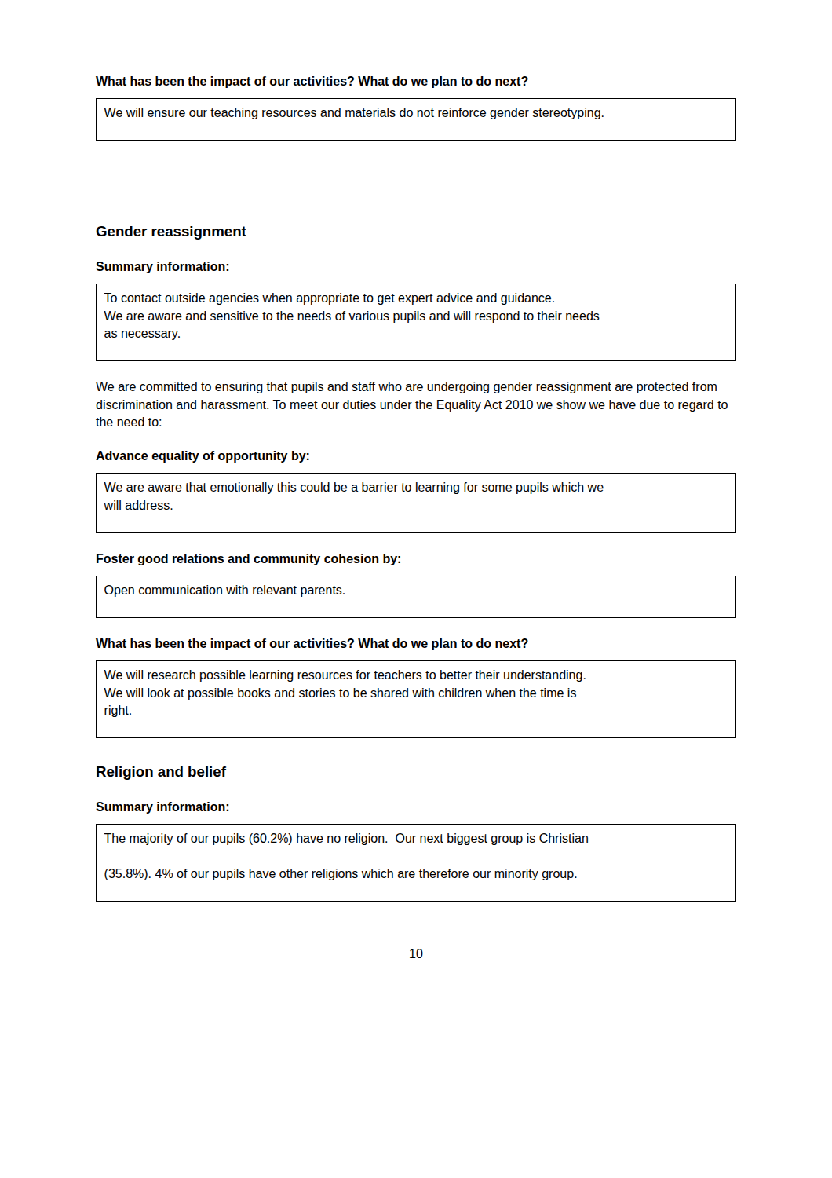What has been the impact of our activities? What do we plan to do next?
We will ensure our teaching resources and materials do not reinforce gender stereotyping.
Gender reassignment
Summary information:
To contact outside agencies when appropriate to get expert advice and guidance.
We are aware and sensitive to the needs of various pupils and will respond to their needs
as necessary.
We are committed to ensuring that pupils and staff who are undergoing gender reassignment are protected from discrimination and harassment. To meet our duties under the Equality Act 2010 we show we have due to regard to the need to:
Advance equality of opportunity by:
We are aware that emotionally this could be a barrier to learning for some pupils which we
will address.
Foster good relations and community cohesion by:
Open communication with relevant parents.
What has been the impact of our activities? What do we plan to do next?
We will research possible learning resources for teachers to better their understanding.
We will look at possible books and stories to be shared with children when the time is
right.
Religion and belief
Summary information:
The majority of our pupils (60.2%) have no religion. Our next biggest group is Christian
(35.8%). 4% of our pupils have other religions which are therefore our minority group.
10